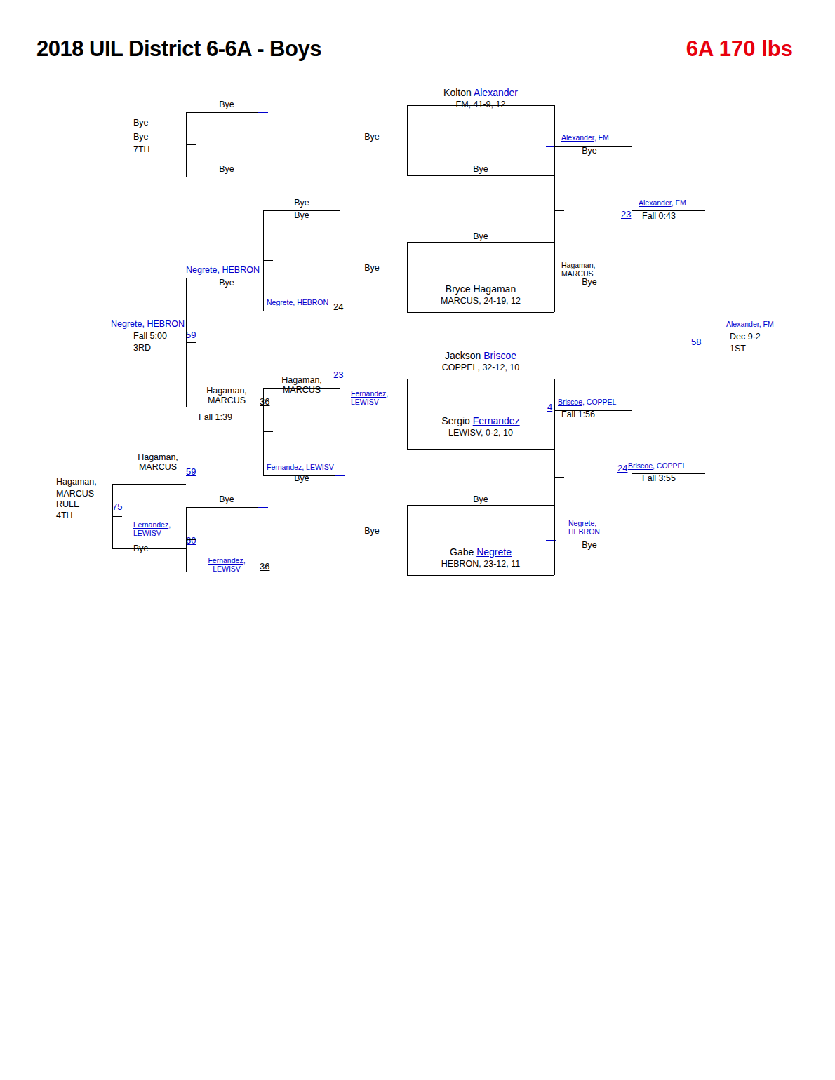2018 UIL District 6-6A - Boys
6A 170 lbs
Bye
Bye
Bye
7TH
Bye
Negrete, HEBRON
Bye
Negrete, HEBRON
Fall 5:00
3RD
59
Hagaman,
MARCUS
Fall 1:39
36
Hagaman,
MARCUS
59
Hagaman,
MARCUS
RULE
4TH
75
Fernandez,
LEWISV
Bye
60
Bye
Fernandez,
LEWISV
36
Bye
Bye
Negrete, HEBRON
24
Hagaman,
MARCUS
23
Fernandez, LEWISV
Bye
Bye
Bye
Fernandez,
LEWISV
Bye
Kolton Alexander
FM, 41-9, 12
Bye
Bye
Bryce Hagaman
MARCUS, 24-19, 12
Jackson Briscoe
COPPEL, 32-12, 10
Sergio Fernandez
LEWISV, 0-2, 10
Bye
Gabe Negrete
HEBRON, 23-12, 11
Alexander, FM
Bye
Hagaman,
MARCUS
Bye
Briscoe, COPPEL
Fall 1:56
4
Negrete,
HEBRON
Bye
Alexander, FM
Fall 0:43
23
Briscoe, COPPEL
Fall 3:55
24
Alexander, FM
Dec 9-2
1ST
58